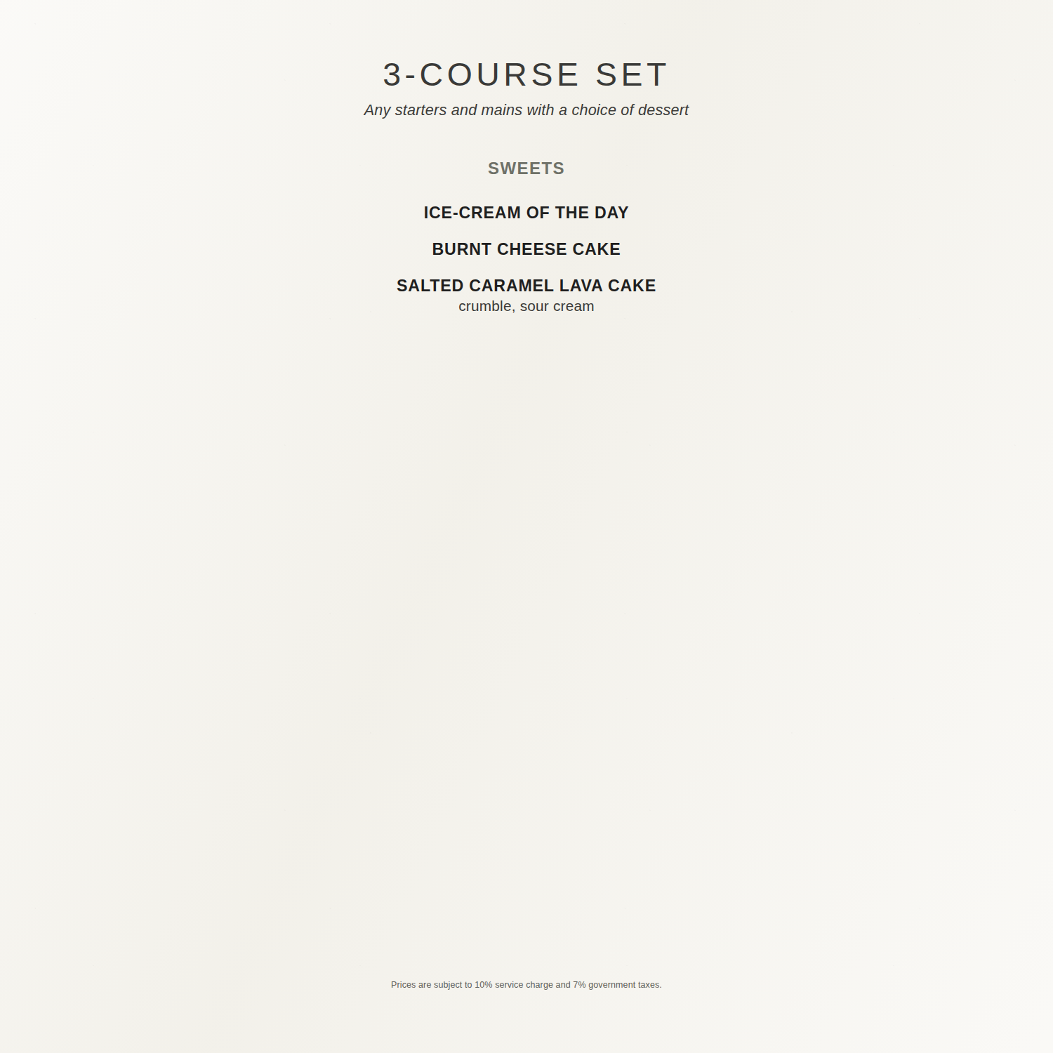3-COURSE SET
Any starters and mains with a choice of dessert
SWEETS
ICE-CREAM OF THE DAY
BURNT CHEESE CAKE
SALTED CARAMEL LAVA CAKE crumble, sour cream
Prices are subject to 10% service charge and 7% government taxes.